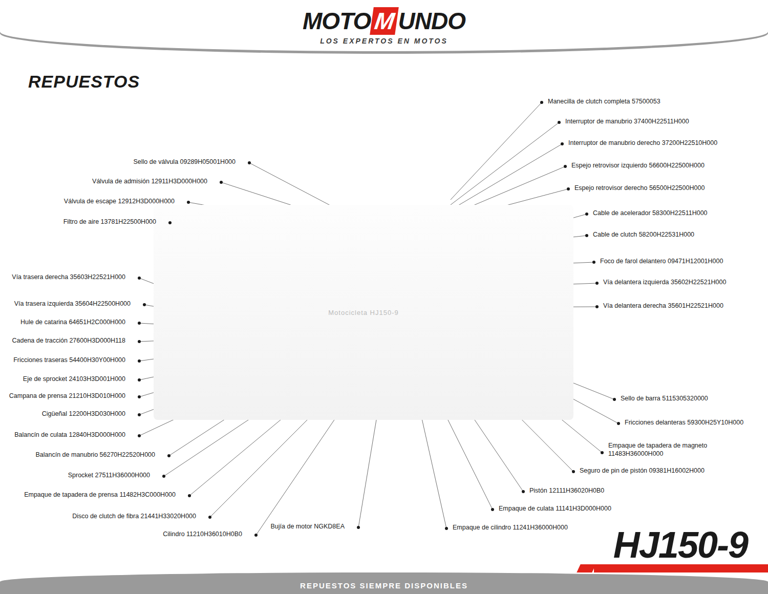MOTOMUNDO
LOS EXPERTOS EN MOTOS
REPUESTOS
Motocicleta HJ150-9
Manecilla de clutch completa 57500053
Interruptor de manubrio 37400H22511H000
Interruptor de manubrio derecho 37200H22510H000
Espejo retrovisor izquierdo 56600H22500H000
Espejo retrovisor derecho 56500H22500H000
Cable de acelerador 58300H22511H000
Cable de clutch 58200H22531H000
Foco de farol delantero 09471H12001H000
Vía delantera izquierda 35602H22521H000
Vía delantera derecha 35601H22521H000
Sello de barra 5115305320000
Fricciones delanteras 59300H25Y10H000
Empaque de tapadera de magneto
11483H36000H000
Seguro de pin de pistón 09381H16002H000
Pistón 12111H36020H0B0
Empaque de culata 11141H3D000H000
Empaque de cilindro 11241H36000H000
Sello de válvula 09289H05001H000
Válvula de admisión 12911H3D000H000
Válvula de escape 12912H3D000H000
Filtro de aire 13781H22500H000
Vía trasera derecha 35603H22521H000
Vía trasera izquierda 35604H22500H000
Hule de catarina 64651H2C000H000
Cadena de tracción 27600H3D000H118
Fricciones traseras 54400H30Y00H000
Eje de sprocket 24103H3D001H000
Campana de prensa 21210H3D010H000
Cigüeñal 12200H3D030H000
Balancín de culata 12840H3D000H000
Balancín de manubrio 56270H22520H000
Sprocket 27511H36000H000
Empaque de tapadera de prensa 11482H3C000H000
Disco de clutch de fibra 21441H33020H000
Cilindro 11210H36010H0B0
Bujía de motor NGKD8EA
HJ150-9
REPUESTOS SIEMPRE DISPONIBLES